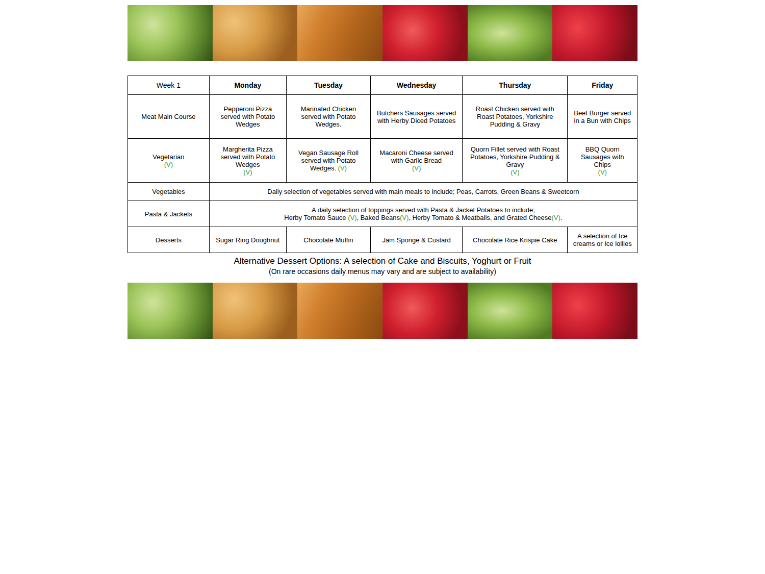| Week 1 | Monday | Tuesday | Wednesday | Thursday | Friday |
| --- | --- | --- | --- | --- | --- |
| Meat Main Course | Pepperoni Pizza served with Potato Wedges | Marinated Chicken served with Potato Wedges. | Butchers Sausages served with Herby Diced Potatoes | Roast Chicken served with Roast Potatoes, Yorkshire Pudding & Gravy | Beef Burger served in a Bun with Chips |
| Vegetarian (V) | Margherita Pizza served with Potato Wedges (V) | Vegan Sausage Roll served with Potato Wedges. (V) | Macaroni Cheese served with Garlic Bread (V) | Quorn Fillet served with Roast Potatoes, Yorkshire Pudding & Gravy (V) | BBQ Quorn Sausages with Chips (V) |
| Vegetables | Daily selection of vegetables served with main meals to include; Peas, Carrots, Green Beans & Sweetcorn |
| Pasta & Jackets | A daily selection of toppings served with Pasta & Jacket Potatoes to include; Herby Tomato Sauce (V) , Baked Beans (V) , Herby Tomato & Meatballs, and Grated Cheese (V) . |
| Desserts | Sugar Ring Doughnut | Chocolate Muffin | Jam Sponge & Custard | Chocolate Rice Krispie Cake | A selection of Ice creams or Ice lollies |
Alternative Dessert Options: A selection of Cake and Biscuits, Yoghurt or Fruit
(On rare occasions daily menus may vary and are subject to availability)